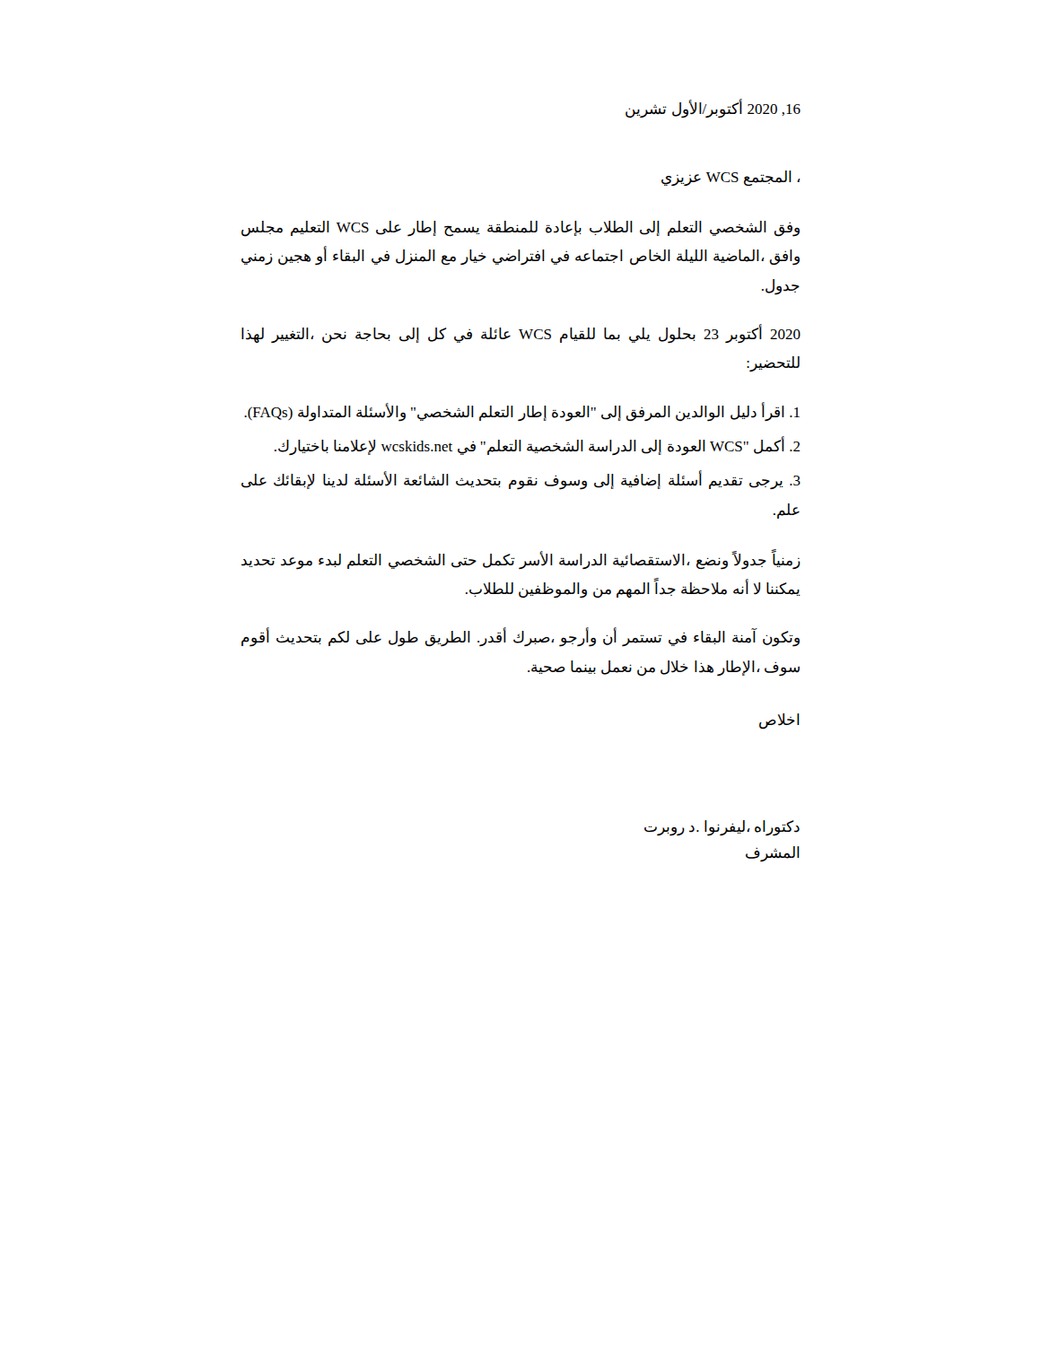16, 2020 أكتوبر/الأول تشرين
، المجتمع WCS عزيزي
وفق الشخصي التعلم إلى الطلاب بإعادة للمنطقة يسمح إطار على WCS التعليم مجلس وافق ،الماضية الليلة الخاص اجتماعه في افتراضي خيار مع المنزل في البقاء أو هجين زمني جدول.
2020 أكتوبر 23 بحلول يلي بما للقيام WCS عائلة في كل إلى بحاجة نحن ،التغيير لهذا للتحضير:
1. اقرأ دليل الوالدين المرفق إلى "العودة إطار التعلم الشخصي" والأسئلة المتداولة (FAQs).
2. أكمل "WCS العودة إلى الدراسة الشخصية التعلم" في wcskids.net لإعلامنا باختيارك.
3. يرجى تقديم أسئلة إضافية إلى وسوف نقوم بتحديث الشائعة الأسئلة لدينا لإبقائك على علم.
زمنياً جدولاً ونضع ،الاستقصائية الدراسة الأسر تكمل حتى الشخصي التعلم لبدء موعد تحديد يمكننا لا أنه ملاحظة جداً المهم من والموظفين للطلاب.
وتكون آمنة البقاء في تستمر أن وأرجو ،صبرك أقدر. الطريق طول على لكم بتحديث أقوم سوف ،الإطار هذا خلال من نعمل بينما صحية.
اخلاص
دكتوراه ،ليفرنوا .د روبرت
المشرف